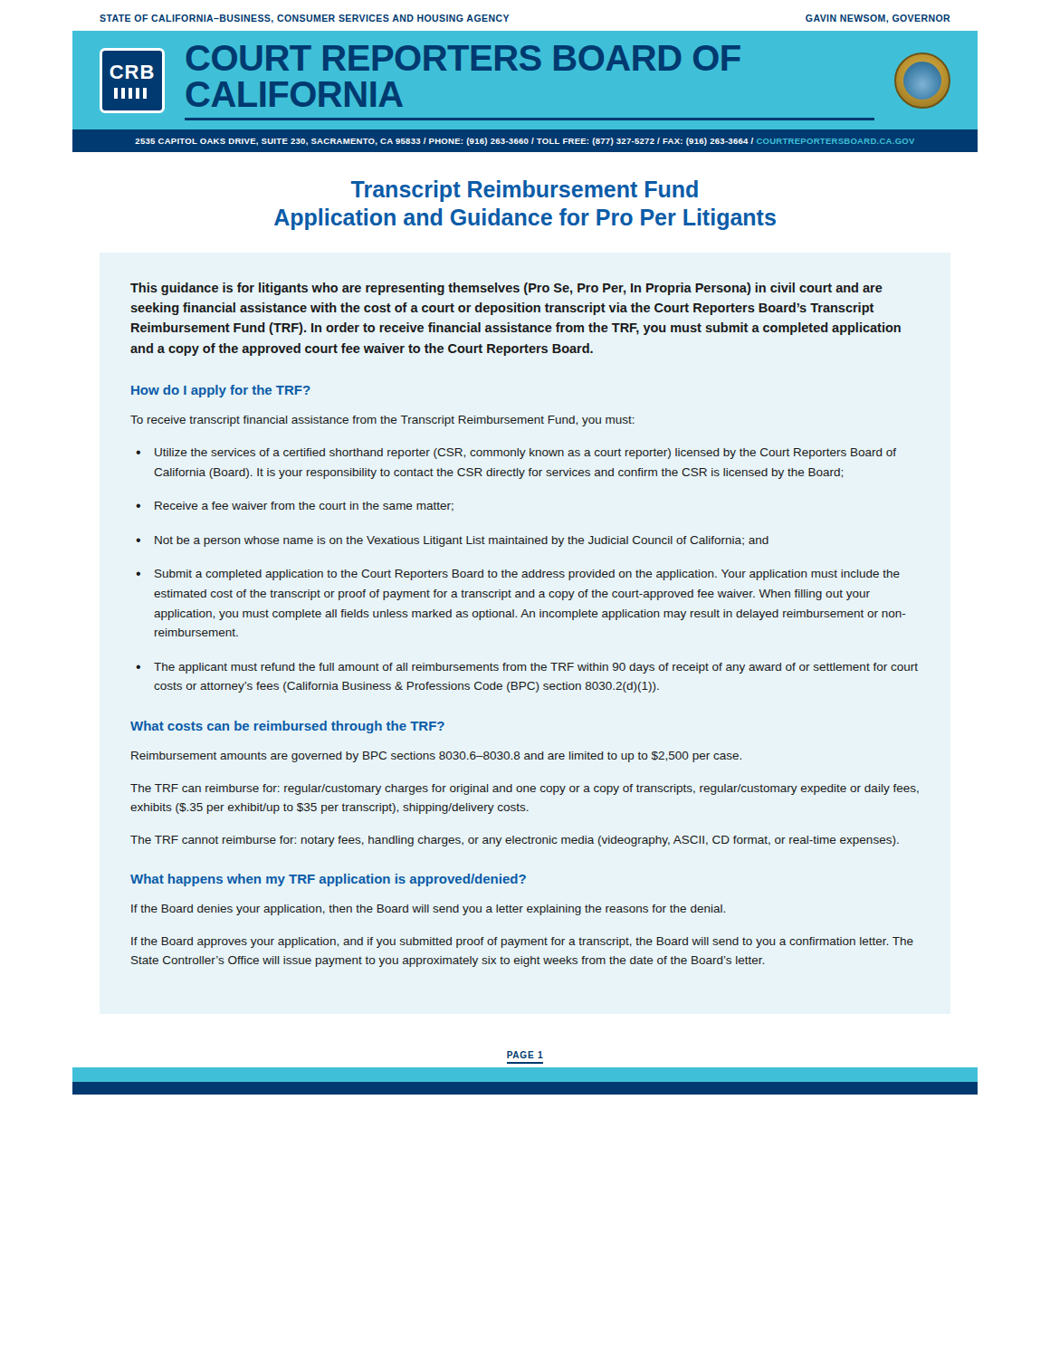State of California–Business, Consumer Services and Housing Agency
Gavin Newsom, Governor
CRB
COURT REPORTERS BOARD OF CALIFORNIA
2535 CAPITOL OAKS DRIVE, SUITE 230, SACRAMENTO, CA 95833 / PHONE: (916) 263-3660 / TOLL FREE: (877) 327-5272 / FAX: (916) 263-3664 / COURTREPORTERSBOARD.CA.GOV
Transcript Reimbursement Fund
Application and Guidance for Pro Per Litigants
This guidance is for litigants who are representing themselves (Pro Se, Pro Per, In Propria Persona) in civil court and are seeking financial assistance with the cost of a court or deposition transcript via the Court Reporters Board’s Transcript Reimbursement Fund (TRF). In order to receive financial assistance from the TRF, you must submit a completed application and a copy of the approved court fee waiver to the Court Reporters Board.
How do I apply for the TRF?
To receive transcript financial assistance from the Transcript Reimbursement Fund, you must:
Utilize the services of a certified shorthand reporter (CSR, commonly known as a court reporter) licensed by the Court Reporters Board of California (Board). It is your responsibility to contact the CSR directly for services and confirm the CSR is licensed by the Board;
Receive a fee waiver from the court in the same matter;
Not be a person whose name is on the Vexatious Litigant List maintained by the Judicial Council of California; and
Submit a completed application to the Court Reporters Board to the address provided on the application. Your application must include the estimated cost of the transcript or proof of payment for a transcript and a copy of the court-approved fee waiver. When filling out your application, you must complete all fields unless marked as optional. An incomplete application may result in delayed reimbursement or non-reimbursement.
The applicant must refund the full amount of all reimbursements from the TRF within 90 days of receipt of any award of or settlement for court costs or attorney’s fees (California Business & Professions Code (BPC) section 8030.2(d)(1)).
What costs can be reimbursed through the TRF?
Reimbursement amounts are governed by BPC sections 8030.6–8030.8 and are limited to up to $2,500 per case.
The TRF can reimburse for: regular/customary charges for original and one copy or a copy of transcripts, regular/customary expedite or daily fees, exhibits ($.35 per exhibit/up to $35 per transcript), shipping/delivery costs.
The TRF cannot reimburse for: notary fees, handling charges, or any electronic media (videography, ASCII, CD format, or real-time expenses).
What happens when my TRF application is approved/denied?
If the Board denies your application, then the Board will send you a letter explaining the reasons for the denial.
If the Board approves your application, and if you submitted proof of payment for a transcript, the Board will send to you a confirmation letter. The State Controller’s Office will issue payment to you approximately six to eight weeks from the date of the Board’s letter.
PAGE 1